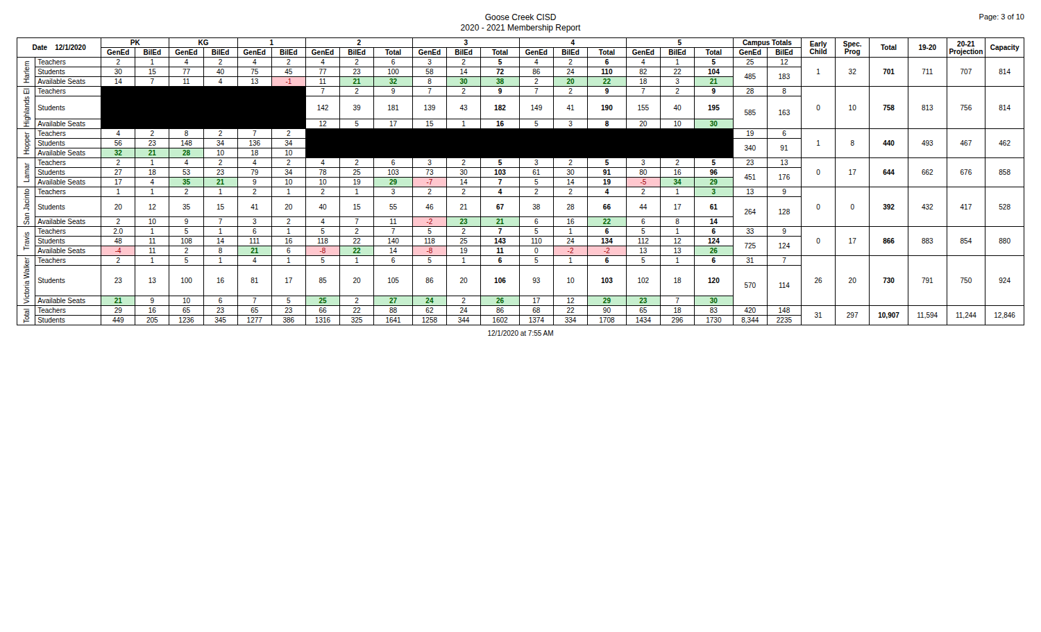Page: 3 of 10
Goose Creek CISD
2020 - 2021 Membership Report
| Date 12/1/2020 | PK | KG | 1 | 2 | 3 | 4 | 5 | Campus Totals | Early Child | Spec. Prog | Total | 19-20 | 20-21 Projection | Capacity |
| --- | --- | --- | --- | --- | --- | --- | --- | --- | --- | --- | --- | --- | --- | --- |
| GenEd | BilEd | GenEd | BilEd | GenEd | BilEd | GenEd | BilEd | Total | GenEd | BilEd | Total | GenEd | BilEd | Total | GenEd | BilEd | Total | GenEd | BilEd |
| Harlem | Teachers | 2 | 1 | 4 | 2 | 4 | 2 | 4 | 2 | 6 | 3 | 2 | 5 | 4 | 2 | 6 | 4 | 1 | 5 | 25 | 12 | 1 | 32 | 701 | 711 | 707 | 814 |
| Students | 30 | 15 | 77 | 40 | 75 | 45 | 77 | 23 | 100 | 58 | 14 | 72 | 86 | 24 | 110 | 82 | 22 | 104 | 485 | 183 |
| Available Seats | 14 | 7 | 11 | 4 | 13 | -1 | 11 | 21 | 32 | 8 | 30 | 38 | 2 | 20 | 22 | 18 | 3 | 21 |
| Highlands El | Teachers | | | | | | | 7 | 2 | 9 | 7 | 2 | 9 | 7 | 2 | 9 | 7 | 2 | 9 | 28 | 8 | 0 | 10 | 758 | 813 | 756 | 814 |
| Students | | | | | | | 142 | 39 | 181 | 139 | 43 | 182 | 149 | 41 | 190 | 155 | 40 | 195 | 585 | 163 |
| Available Seats | | | | | | | 12 | 5 | 17 | 15 | 1 | 16 | 5 | 3 | 8 | 20 | 10 | 30 |
| Hopper | Teachers | 4 | 2 | 8 | 2 | 7 | 2 | | | | | | | | | | | | | 19 | 6 | 1 | 8 | 440 | 493 | 467 | 462 |
| Students | 56 | 23 | 148 | 34 | 136 | 34 | | | | | | | | | | | | | 340 | 91 |
| Available Seats | 32 | 21 | 28 | 10 | 18 | 10 | | | | | | | | | | | | |
| Lamar | Teachers | 2 | 1 | 4 | 2 | 4 | 2 | 4 | 2 | 6 | 3 | 2 | 5 | 3 | 2 | 5 | 3 | 2 | 5 | 23 | 13 | 0 | 17 | 644 | 662 | 676 | 858 |
| Students | 27 | 18 | 53 | 23 | 79 | 34 | 78 | 25 | 103 | 73 | 30 | 103 | 61 | 30 | 91 | 80 | 16 | 96 | 451 | 176 |
| Available Seats | 17 | 4 | 35 | 21 | 9 | 10 | 10 | 19 | 29 | -7 | 14 | 7 | 5 | 14 | 19 | -5 | 34 | 29 |
| San Jacinto | Teachers | 1 | 1 | 2 | 1 | 2 | 1 | 2 | 1 | 3 | 2 | 2 | 4 | 2 | 2 | 4 | 2 | 1 | 3 | 13 | 9 | 0 | 0 | 392 | 432 | 417 | 528 |
| Students | 20 | 12 | 35 | 15 | 41 | 20 | 40 | 15 | 55 | 46 | 21 | 67 | 38 | 28 | 66 | 44 | 17 | 61 | 264 | 128 |
| Available Seats | 2 | 10 | 9 | 7 | 3 | 2 | 4 | 7 | 11 | -2 | 23 | 21 | 6 | 16 | 22 | 6 | 8 | 14 |
| Travis | Teachers | 2.0 | 1 | 5 | 1 | 6 | 1 | 5 | 2 | 7 | 5 | 2 | 7 | 5 | 1 | 6 | 5 | 1 | 6 | 33 | 9 | 0 | 17 | 866 | 883 | 854 | 880 |
| Students | 48 | 11 | 108 | 14 | 111 | 16 | 118 | 22 | 140 | 118 | 25 | 143 | 110 | 24 | 134 | 112 | 12 | 124 | 725 | 124 |
| Available Seats | -4 | 11 | 2 | 8 | 21 | 6 | -8 | 22 | 14 | -8 | 19 | 11 | 0 | -2 | -2 | 13 | 13 | 26 |
| Victoria Walker | Teachers | 2 | 1 | 5 | 1 | 4 | 1 | 5 | 1 | 6 | 5 | 1 | 6 | 5 | 1 | 6 | 5 | 1 | 6 | 31 | 7 | 26 | 20 | 730 | 791 | 750 | 924 |
| Students | 23 | 13 | 100 | 16 | 81 | 17 | 85 | 20 | 105 | 86 | 20 | 106 | 93 | 10 | 103 | 102 | 18 | 120 | 570 | 114 |
| Available Seats | 21 | 9 | 10 | 6 | 7 | 5 | 25 | 2 | 27 | 24 | 2 | 26 | 17 | 12 | 29 | 23 | 7 | 30 |
| Total | Teachers | 29 | 16 | 65 | 23 | 65 | 23 | 66 | 22 | 88 | 62 | 24 | 86 | 68 | 22 | 90 | 65 | 18 | 83 | 420 | 148 | 31 | 297 | 10,907 | 11,594 | 11,244 | 12,846 |
| Students | 449 | 205 | 1236 | 345 | 1277 | 386 | 1316 | 325 | 1641 | 1258 | 344 | 1602 | 1374 | 334 | 1708 | 1434 | 296 | 1730 | 8,344 | 2235 |
12/1/2020 at 7:55 AM